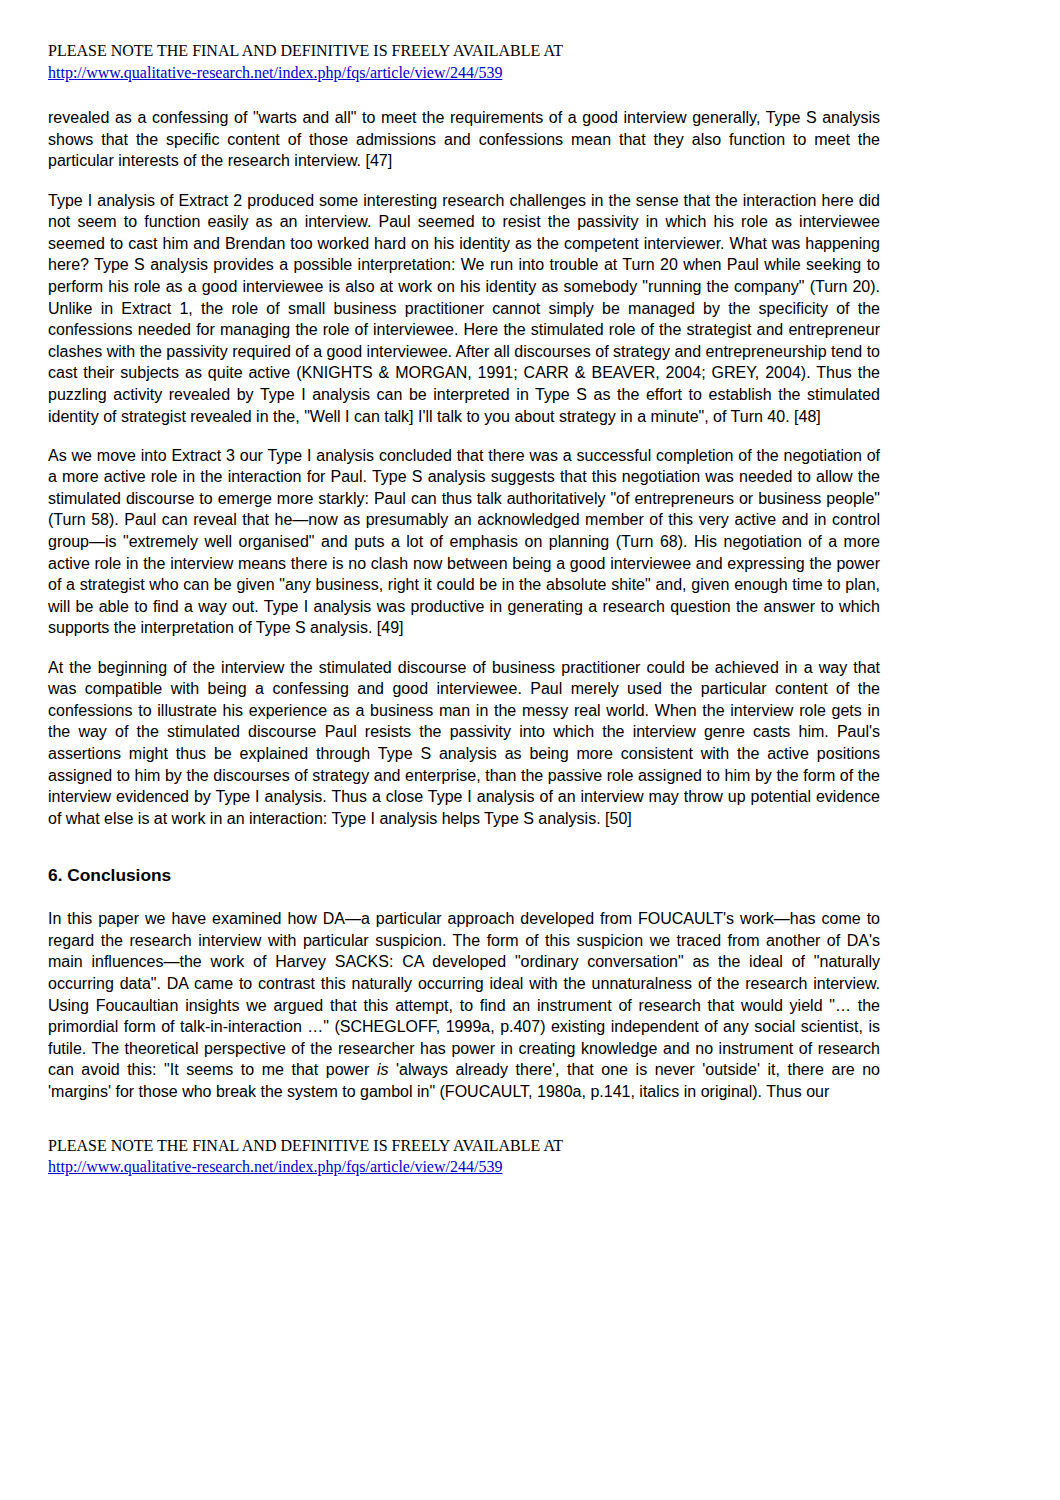PLEASE NOTE THE FINAL AND DEFINITIVE IS FREELY AVAILABLE AT
http://www.qualitative-research.net/index.php/fqs/article/view/244/539
revealed as a confessing of "warts and all" to meet the requirements of a good interview generally, Type S analysis shows that the specific content of those admissions and confessions mean that they also function to meet the particular interests of the research interview. [47]
Type I analysis of Extract 2 produced some interesting research challenges in the sense that the interaction here did not seem to function easily as an interview. Paul seemed to resist the passivity in which his role as interviewee seemed to cast him and Brendan too worked hard on his identity as the competent interviewer. What was happening here? Type S analysis provides a possible interpretation: We run into trouble at Turn 20 when Paul while seeking to perform his role as a good interviewee is also at work on his identity as somebody "running the company" (Turn 20). Unlike in Extract 1, the role of small business practitioner cannot simply be managed by the specificity of the confessions needed for managing the role of interviewee. Here the stimulated role of the strategist and entrepreneur clashes with the passivity required of a good interviewee. After all discourses of strategy and entrepreneurship tend to cast their subjects as quite active (KNIGHTS & MORGAN, 1991; CARR & BEAVER, 2004; GREY, 2004). Thus the puzzling activity revealed by Type I analysis can be interpreted in Type S as the effort to establish the stimulated identity of strategist revealed in the, "Well I can talk] I'll talk to you about strategy in a minute", of Turn 40. [48]
As we move into Extract 3 our Type I analysis concluded that there was a successful completion of the negotiation of a more active role in the interaction for Paul. Type S analysis suggests that this negotiation was needed to allow the stimulated discourse to emerge more starkly: Paul can thus talk authoritatively "of entrepreneurs or business people" (Turn 58). Paul can reveal that he—now as presumably an acknowledged member of this very active and in control group—is "extremely well organised" and puts a lot of emphasis on planning (Turn 68). His negotiation of a more active role in the interview means there is no clash now between being a good interviewee and expressing the power of a strategist who can be given "any business, right it could be in the absolute shite" and, given enough time to plan, will be able to find a way out. Type I analysis was productive in generating a research question the answer to which supports the interpretation of Type S analysis. [49]
At the beginning of the interview the stimulated discourse of business practitioner could be achieved in a way that was compatible with being a confessing and good interviewee. Paul merely used the particular content of the confessions to illustrate his experience as a business man in the messy real world. When the interview role gets in the way of the stimulated discourse Paul resists the passivity into which the interview genre casts him. Paul's assertions might thus be explained through Type S analysis as being more consistent with the active positions assigned to him by the discourses of strategy and enterprise, than the passive role assigned to him by the form of the interview evidenced by Type I analysis. Thus a close Type I analysis of an interview may throw up potential evidence of what else is at work in an interaction: Type I analysis helps Type S analysis. [50]
6. Conclusions
In this paper we have examined how DA—a particular approach developed from FOUCAULT's work—has come to regard the research interview with particular suspicion. The form of this suspicion we traced from another of DA's main influences—the work of Harvey SACKS: CA developed "ordinary conversation" as the ideal of "naturally occurring data". DA came to contrast this naturally occurring ideal with the unnaturalness of the research interview. Using Foucaultian insights we argued that this attempt, to find an instrument of research that would yield "… the primordial form of talk-in-interaction …" (SCHEGLOFF, 1999a, p.407) existing independent of any social scientist, is futile. The theoretical perspective of the researcher has power in creating knowledge and no instrument of research can avoid this: "It seems to me that power is 'always already there', that one is never 'outside' it, there are no 'margins' for those who break the system to gambol in" (FOUCAULT, 1980a, p.141, italics in original). Thus our
PLEASE NOTE THE FINAL AND DEFINITIVE IS FREELY AVAILABLE AT
http://www.qualitative-research.net/index.php/fqs/article/view/244/539